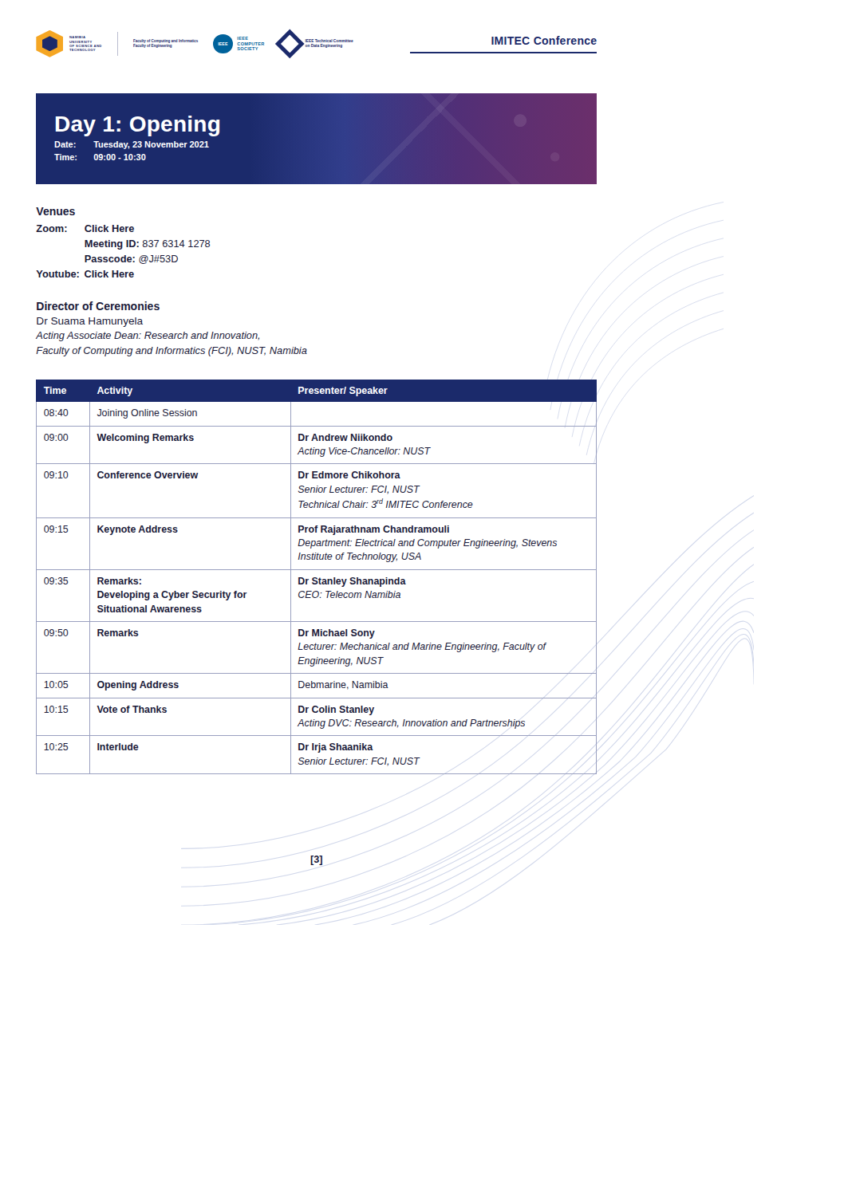Namibia University of Science and Technology
Faculty of Computing and Informatics Faculty of Engineering
IEEE
IEEE COMPUTER SOCIETY
IEEE Technical Committee on Data Engineering
IMITEC Conference
Day 1: Opening
Date: Tuesday, 23 November 2021
Time: 09:00 - 10:30
Venues
Zoom:
Click Here
Meeting ID: 837 6314 1278
Passcode: @J#53D
Youtube:
Click Here
Director of Ceremonies
Dr Suama Hamunyela
Acting Associate Dean: Research and Innovation,
Faculty of Computing and Informatics (FCI), NUST, Namibia
| Time | Activity | Presenter/ Speaker |
| --- | --- | --- |
| 08:40 | Joining Online Session | |
| 09:00 | Welcoming Remarks | Dr Andrew Niikondo Acting Vice-Chancellor: NUST |
| 09:10 | Conference Overview | Dr Edmore Chikohora Senior Lecturer: FCI, NUST Technical Chair: 3 rd IMITEC Conference |
| 09:15 | Keynote Address | Prof Rajarathnam Chandramouli Department: Electrical and Computer Engineering, Stevens Institute of Technology, USA |
| 09:35 | Remarks: Developing a Cyber Security for Situational Awareness | Dr Stanley Shanapinda CEO: Telecom Namibia |
| 09:50 | Remarks | Dr Michael Sony Lecturer: Mechanical and Marine Engineering, Faculty of Engineering, NUST |
| 10:05 | Opening Address | Debmarine, Namibia |
| 10:15 | Vote of Thanks | Dr Colin Stanley Acting DVC: Research, Innovation and Partnerships |
| 10:25 | Interlude | Dr Irja Shaanika Senior Lecturer: FCI, NUST |
[3]